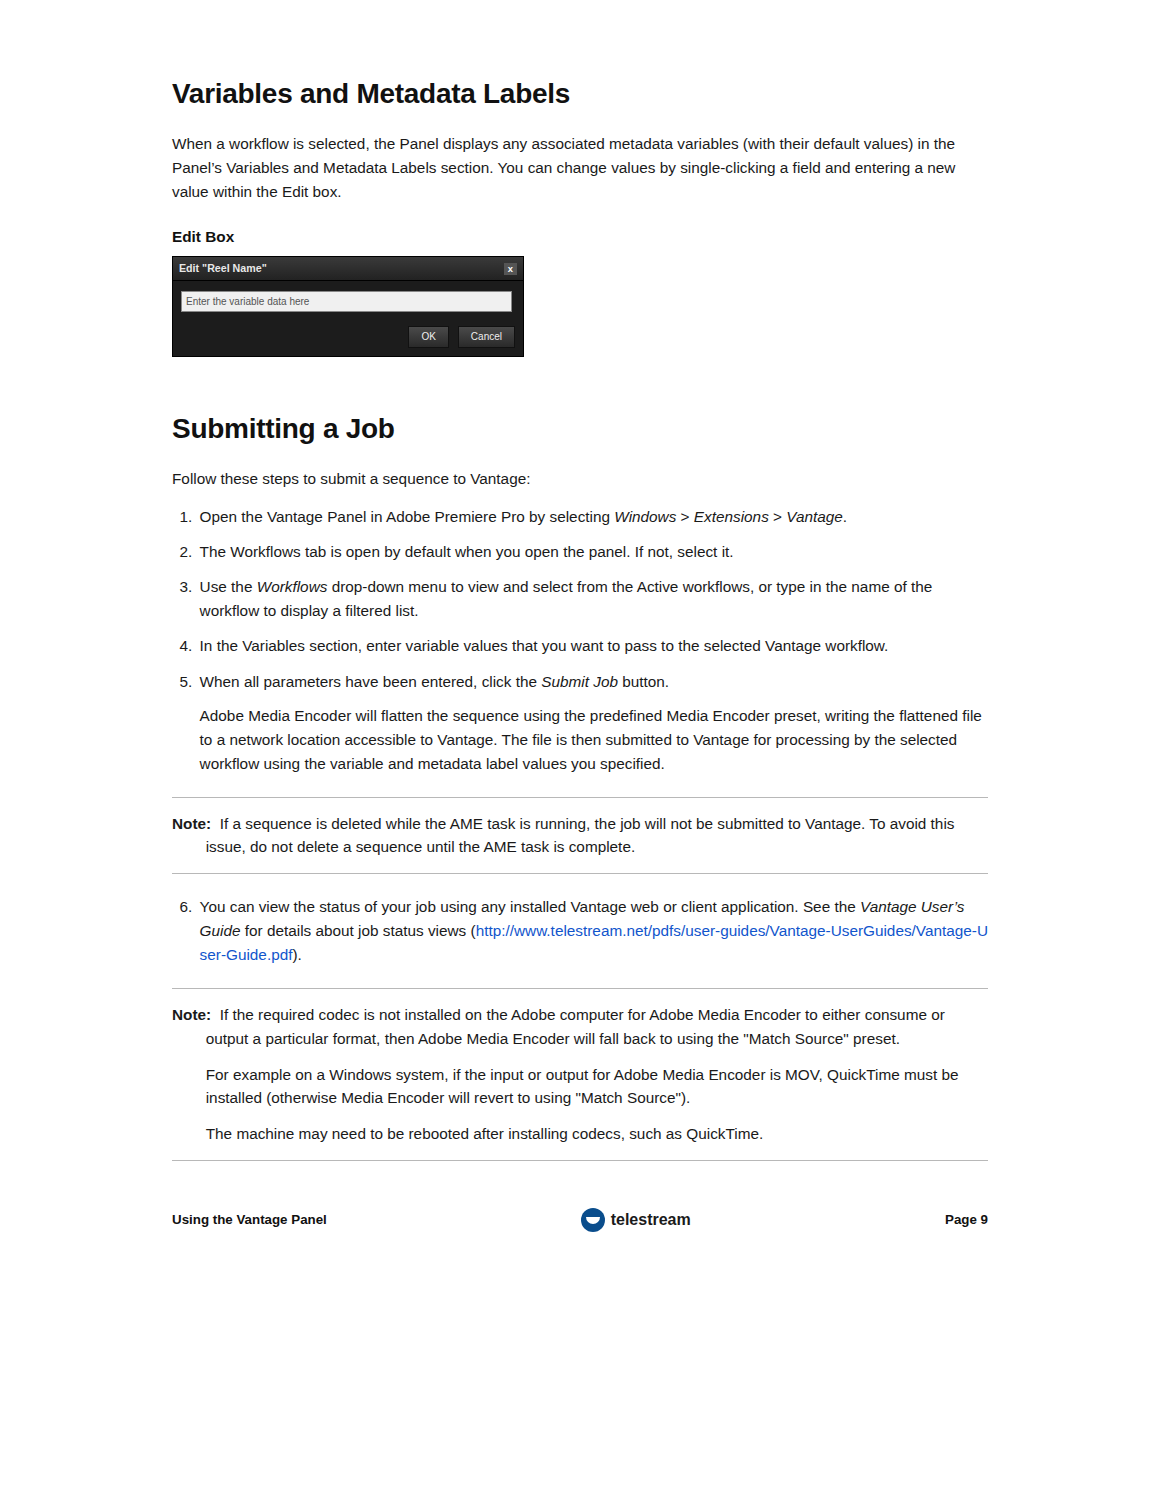Variables and Metadata Labels
When a workflow is selected, the Panel displays any associated metadata variables (with their default values) in the Panel’s Variables and Metadata Labels section. You can change values by single-clicking a field and entering a new value within the Edit box.
Edit Box
Edit "Reel Name" x
Enter the variable data here
OK Cancel
Submitting a Job
Follow these steps to submit a sequence to Vantage:
Open the Vantage Panel in Adobe Premiere Pro by selecting Windows > Extensions > Vantage.
The Workflows tab is open by default when you open the panel. If not, select it.
Use the Workflows drop-down menu to view and select from the Active workflows, or type in the name of the workflow to display a filtered list.
In the Variables section, enter variable values that you want to pass to the selected Vantage workflow.
When all parameters have been entered, click the Submit Job button.
Adobe Media Encoder will flatten the sequence using the predefined Media Encoder preset, writing the flattened file to a network location accessible to Vantage. The file is then submitted to Vantage for processing by the selected workflow using the variable and metadata label values you specified.
Note: If a sequence is deleted while the AME task is running, the job will not be submitted to Vantage. To avoid this issue, do not delete a sequence until the AME task is complete.
You can view the status of your job using any installed Vantage web or client application. See the Vantage User’s Guide for details about job status views (http://www.telestream.net/pdfs/user-guides/Vantage-UserGuides/Vantage-User-Guide.pdf).
Note: If the required codec is not installed on the Adobe computer for Adobe Media Encoder to either consume or output a particular format, then Adobe Media Encoder will fall back to using the "Match Source" preset.
For example on a Windows system, if the input or output for Adobe Media Encoder is MOV, QuickTime must be installed (otherwise Media Encoder will revert to using "Match Source").
The machine may need to be rebooted after installing codecs, such as QuickTime.
Using the Vantage Panel telestream Page 9